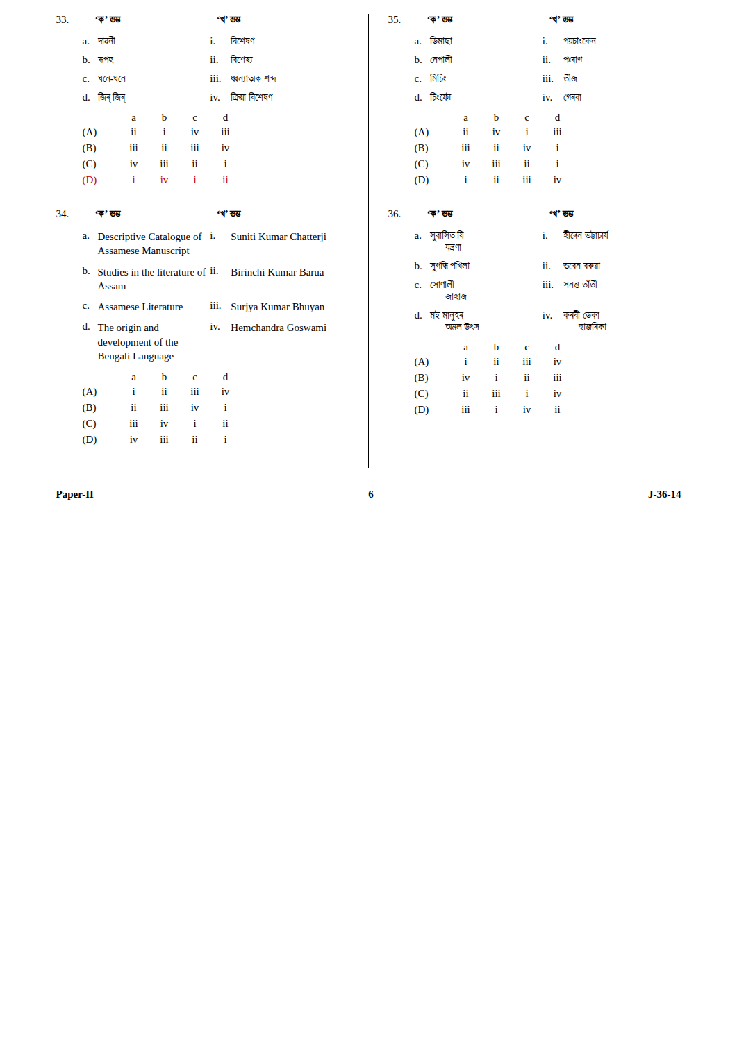33.
‘ক’ স্তম্ভ
‘খ’ স্তম্ভ
a. দাৱনী
i. বিশেষণ
b. ৰূপহ
ii. বিশেষ্য
c. ঘনে-ঘনে
iii. ধ্বন্যাত্মক শব্দ
d. জিৰ্ জিৰ্
iv. ক্ৰিয়া বিশেষণ
abcd
(A) ii iiv iii
(B) iii ii iii iv
(C) iv iii ii i
(D) iiv iii
34.
‘ক’ স্তম্ভ
‘খ’ স্তম্ভ
a. Descriptive Catalogue of Assamese Manuscript
i. Suniti Kumar Chatterji
b. Studies in the literature of Assam
ii. Birinchi Kumar Barua
c. Assamese Literature
iii. Surjya Kumar Bhuyan
d. The origin and development of the Bengali Language
iv. Hemchandra Goswami
abcd
(A) iii iii iv
(B) ii iii iv i
(C) iii iv iii
(D) iv iii ii i
35.
‘ক’ স্তম্ভ
‘খ’ স্তম্ভ
a. ডিমাছা
i. পয়চাংকেন
b. নেপালী
ii. পঃৰাগ
c. মিচিং
iii. তীজ
d. চিংফৌ
iv. গেৰবা
abcd
(A) ii iv iiii
(B) iii ii iv i
(C) iv iii ii i
(D) iii iii iv
36.
‘ক’ স্তম্ভ
‘খ’ স্তম্ভ
a. সুবাসিত যি
যন্ত্ৰণা
i. হীৰেন ভট্টাচাৰ্য
b. সুগন্ধি পখিলা
ii. ভবেন বৰুৱা
c. সোণালী
জাহাজ
iii. সনন্ত তাঁতী
d. মই মানুহৰ
অমল উৎস
iv. কৰবী ডেকা
হাজৰিকা
abcd
(A) iii iii iv
(B) iv iii iii
(C) ii iii iiv
(D) iii iiv ii
Paper-II
6
J-36-14